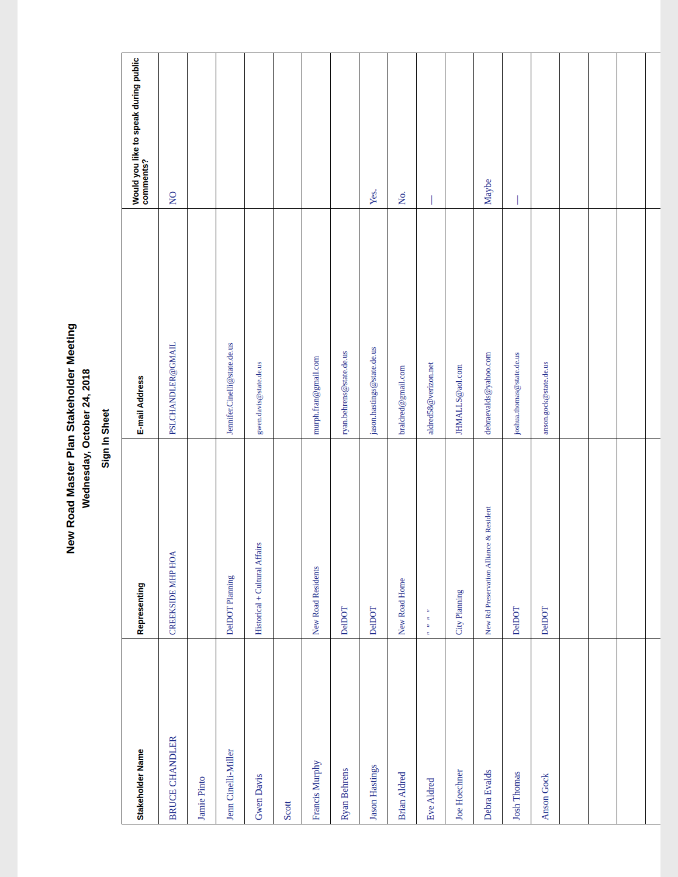New Road Master Plan Stakeholder Meeting
Wednesday, October 24, 2018
Sign In Sheet
| Stakeholder Name | Representing | E-mail Address | Would you like to speak during public comments? |
| --- | --- | --- | --- |
| BRUCE CHANDLER | CREEKSIDE MHP HOA | PSLCHANDLER@GMAIL | NO |
| Jamie Pinto | | | |
| Jenn Cinelli-Miller | DelDOT Planning | Jennifer.Cinelli@state.de.us | |
| Gwen Davis | Historical + Cultural Affairs | gwen.davis@state.de.us | |
| Scott | | | |
| Francis Murphy | New Road Residents | murph.fran@gmail.com | |
| Ryan Behrens | DelDOT | ryan.behrens@state.de.us | |
| Jason Hastings | DelDOT | jason.hastings@state.de.us | Yes. |
| Brian Aldred | New Road Home | braldred@gmail.com | No. |
| Eve Aldred | ″ ″ ″ ″ | aldred58@verizon.net | — |
| Joe Hoechner | City Planning | JHMALLS@aol.com | |
| Debra Evalds | New Rd Preservation Alliance & Resident | debraevalds@yahoo.com | Maybe |
| Josh Thomas | DelDOT | joshua.thomas@state.de.us | — |
| Anson Gock | DelDOT | anson.gock@state.de.us | |